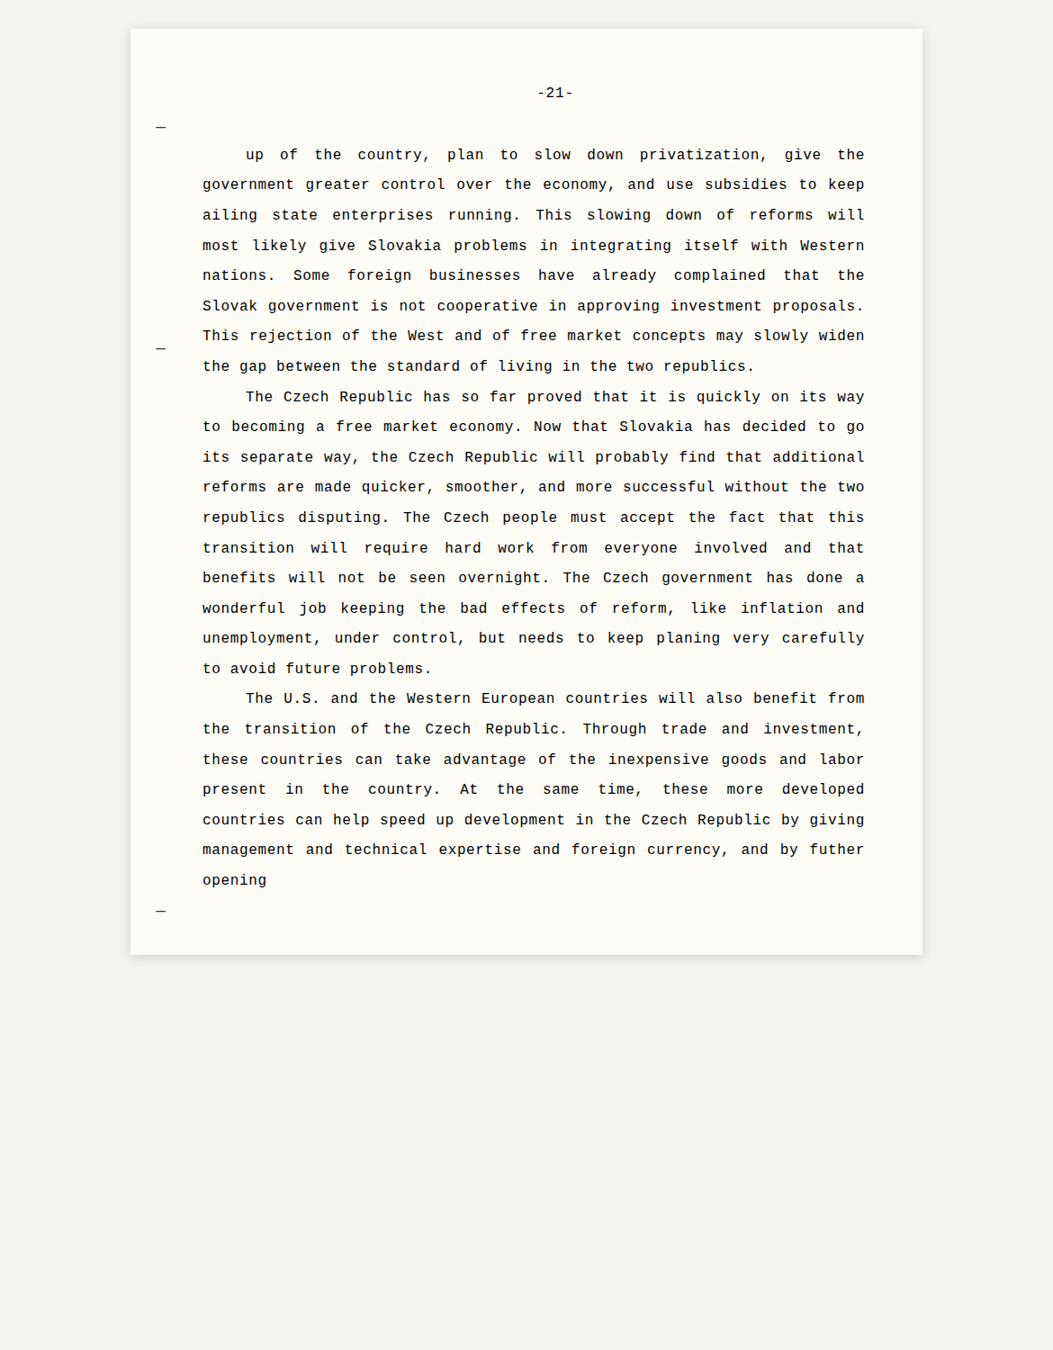— — —
-21-
up of the country, plan to slow down privatization, give the government greater control over the economy, and use subsidies to keep ailing state enterprises running. This slowing down of reforms will most likely give Slovakia problems in integrating itself with Western nations. Some foreign businesses have already complained that the Slovak government is not cooperative in approving investment proposals. This rejection of the West and of free market concepts may slowly widen the gap between the standard of living in the two republics.
The Czech Republic has so far proved that it is quickly on its way to becoming a free market economy. Now that Slovakia has decided to go its separate way, the Czech Republic will probably find that additional reforms are made quicker, smoother, and more successful without the two republics disputing. The Czech people must accept the fact that this transition will require hard work from everyone involved and that benefits will not be seen overnight. The Czech government has done a wonderful job keeping the bad effects of reform, like inflation and unemployment, under control, but needs to keep planing very carefully to avoid future problems.
The U.S. and the Western European countries will also benefit from the transition of the Czech Republic. Through trade and investment, these countries can take advantage of the inexpensive goods and labor present in the country. At the same time, these more developed countries can help speed up development in the Czech Republic by giving management and technical expertise and foreign currency, and by futher opening